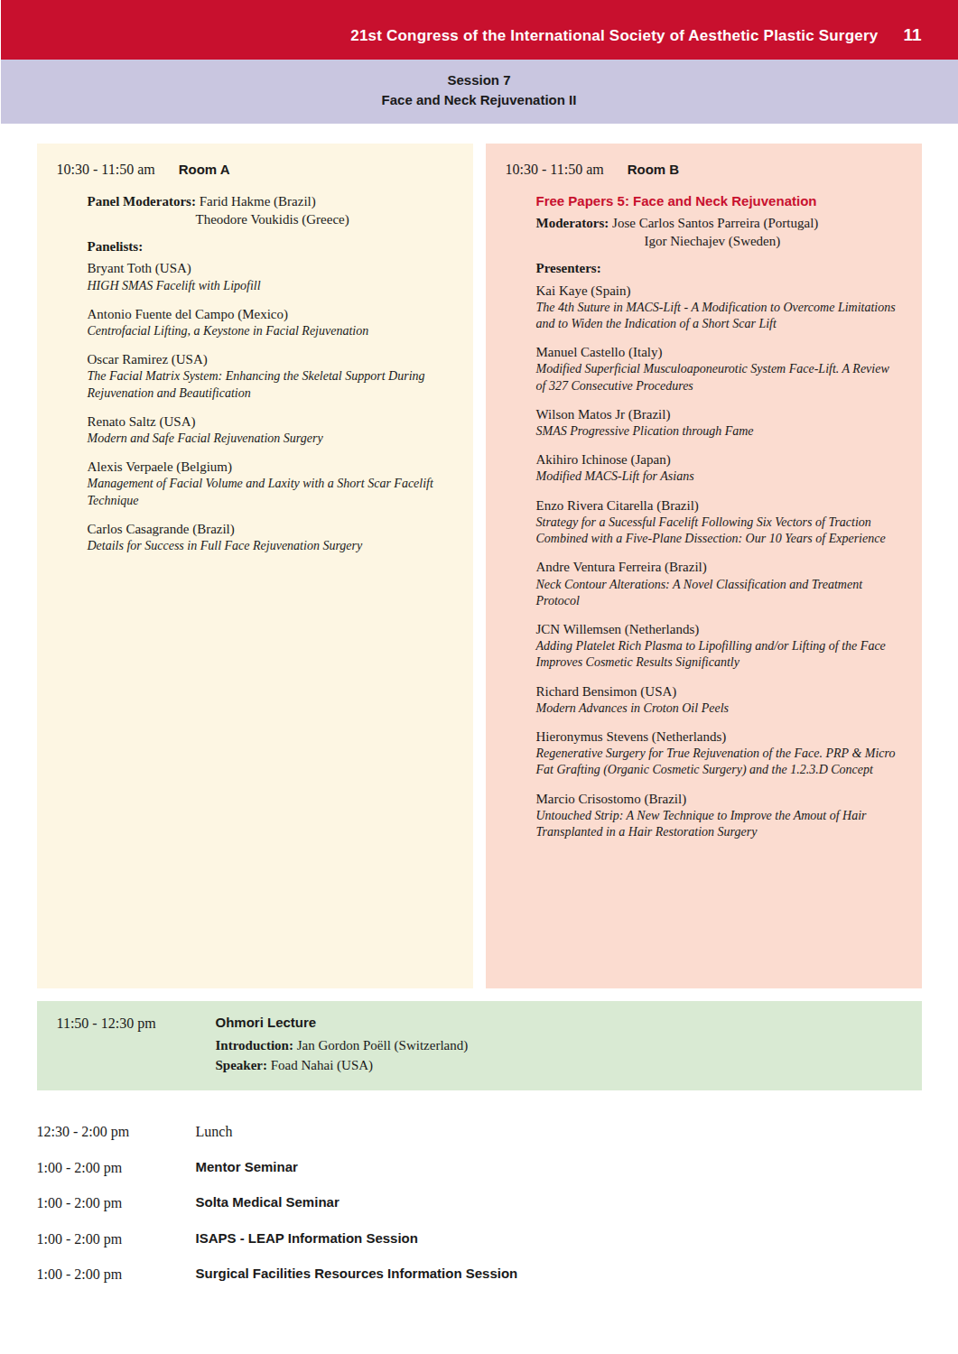21st Congress of the International Society of Aesthetic Plastic Surgery 11
Session 7
Face and Neck Rejuvenation II
10:30 - 11:50 am Room A
Panel Moderators: Farid Hakme (Brazil) Theodore Voukidis (Greece)
Panelists:
Bryant Toth (USA) HIGH SMAS Facelift with Lipofill
Antonio Fuente del Campo (Mexico) Centrofacial Lifting, a Keystone in Facial Rejuvenation
Oscar Ramirez (USA) The Facial Matrix System: Enhancing the Skeletal Support During Rejuvenation and Beautification
Renato Saltz (USA) Modern and Safe Facial Rejuvenation Surgery
Alexis Verpaele (Belgium) Management of Facial Volume and Laxity with a Short Scar Facelift Technique
Carlos Casagrande (Brazil) Details for Success in Full Face Rejuvenation Surgery
10:30 - 11:50 am Room B
Free Papers 5: Face and Neck Rejuvenation
Moderators: Jose Carlos Santos Parreira (Portugal) Igor Niechajev (Sweden)
Presenters:
Kai Kaye (Spain) The 4th Suture in MACS-Lift - A Modification to Overcome Limitations and to Widen the Indication of a Short Scar Lift
Manuel Castello (Italy) Modified Superficial Musculoaponeurotic System Face-Lift. A Review of 327 Consecutive Procedures
Wilson Matos Jr (Brazil) SMAS Progressive Plication through Fame
Akihiro Ichinose (Japan) Modified MACS-Lift for Asians
Enzo Rivera Citarella (Brazil) Strategy for a Sucessful Facelift Following Six Vectors of Traction Combined with a Five-Plane Dissection: Our 10 Years of Experience
Andre Ventura Ferreira (Brazil) Neck Contour Alterations: A Novel Classification and Treatment Protocol
JCN Willemsen (Netherlands) Adding Platelet Rich Plasma to Lipofilling and/or Lifting of the Face Improves Cosmetic Results Significantly
Richard Bensimon (USA) Modern Advances in Croton Oil Peels
Hieronymus Stevens (Netherlands) Regenerative Surgery for True Rejuvenation of the Face. PRP & Micro Fat Grafting (Organic Cosmetic Surgery) and the 1.2.3.D Concept
Marcio Crisostomo (Brazil) Untouched Strip: A New Technique to Improve the Amout of Hair Transplanted in a Hair Restoration Surgery
11:50 - 12:30 pm
Ohmori Lecture
Introduction: Jan Gordon Poëll (Switzerland)
Speaker: Foad Nahai (USA)
12:30 - 2:00 pm Lunch
1:00 - 2:00 pm Mentor Seminar
1:00 - 2:00 pm Solta Medical Seminar
1:00 - 2:00 pm ISAPS - LEAP Information Session
1:00 - 2:00 pm Surgical Facilities Resources Information Session